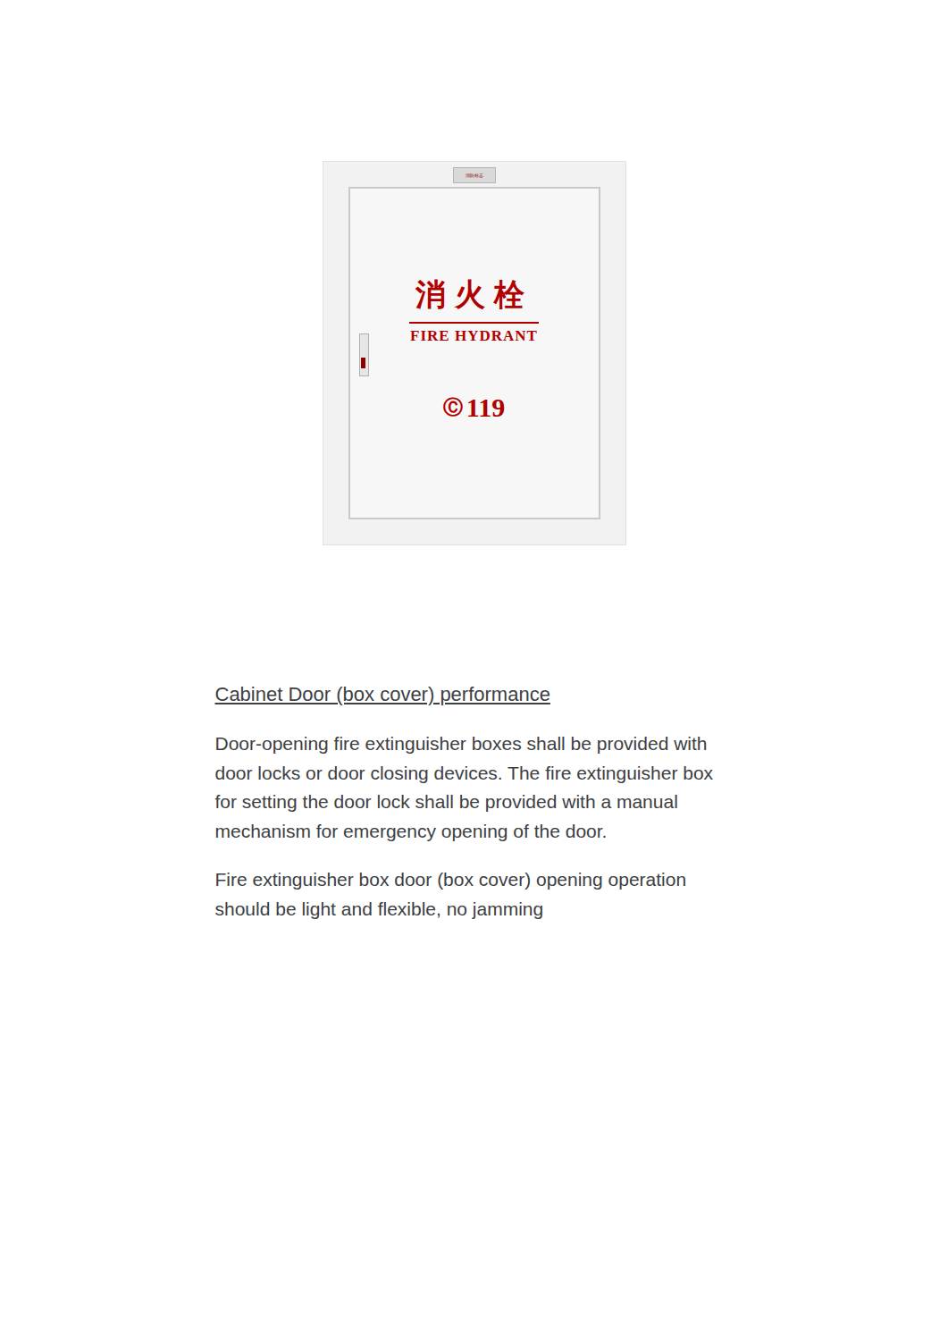消防标志
消火栓
FIRE HYDRANT
Ⓒ119
Cabinet Door (box cover) performance
Door-opening fire extinguisher boxes shall be provided with door locks or door closing devices. The fire extinguisher box for setting the door lock shall be provided with a manual mechanism for emergency opening of the door.
Fire extinguisher box door (box cover) opening operation should be light and flexible, no jamming